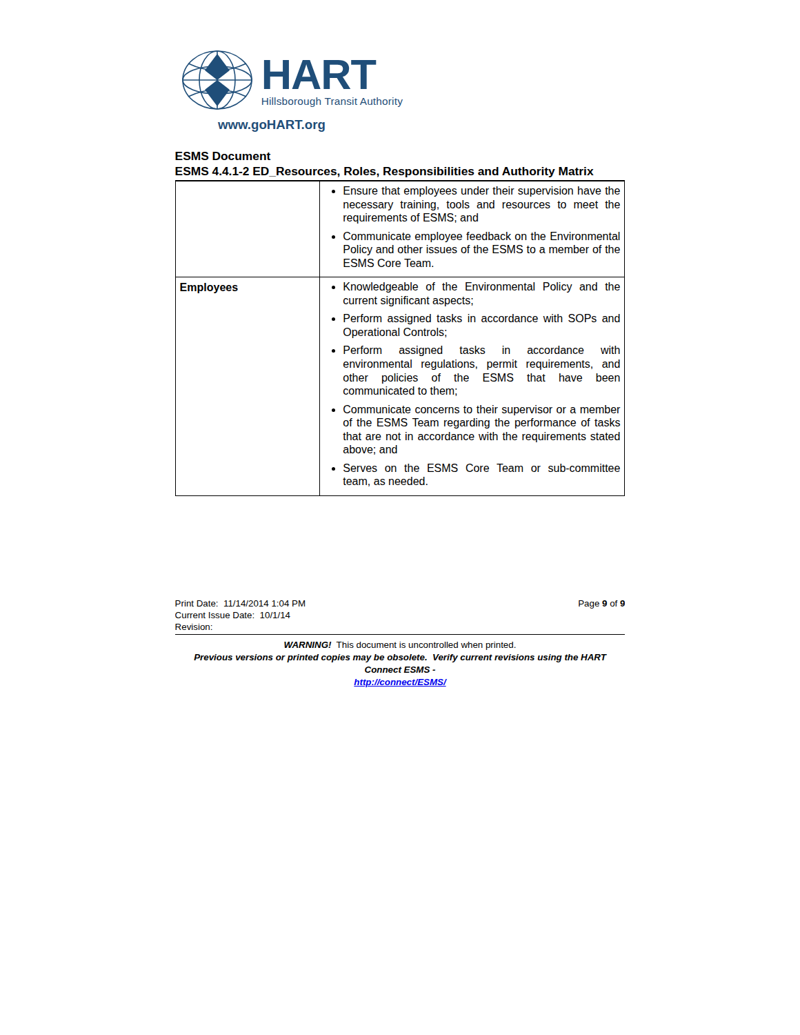HART
Hillsborough Transit Authority
www.goHART.org
ESMS Document ESMS 4.4.1-2 ED_Resources, Roles, Responsibilities and Authority Matrix
| | Ensure that employees under their supervision have the necessary training, tools and resources to meet the requirements of ESMS; and Communicate employee feedback on the Environmental Policy and other issues of the ESMS to a member of the ESMS Core Team. |
| Employees | Knowledgeable of the Environmental Policy and the current significant aspects; Perform assigned tasks in accordance with SOPs and Operational Controls; Perform assigned tasks in accordance with environmental regulations, permit requirements, and other policies of the ESMS that have been communicated to them; Communicate concerns to their supervisor or a member of the ESMS Team regarding the performance of tasks that are not in accordance with the requirements stated above; and Serves on the ESMS Core Team or sub-committee team, as needed. |
Print Date: 11/14/2014 1:04 PM
Current Issue Date: 10/1/14
Revision:
Page 9 of 9
WARNING! This document is uncontrolled when printed.
Previous versions or printed copies may be obsolete. Verify current revisions using the HART Connect ESMS -
http://connect/ESMS/